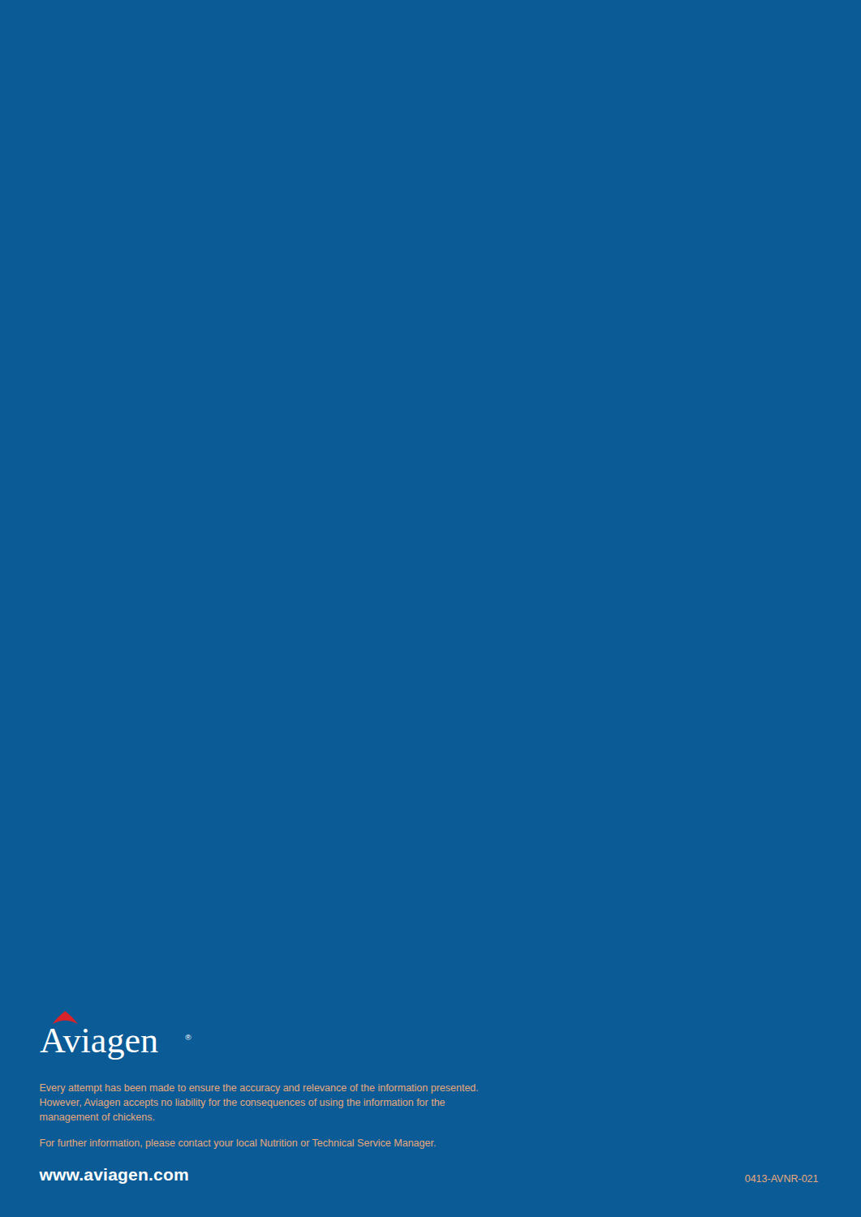Aviagen ®
Every attempt has been made to ensure the accuracy and relevance of the information presented. However, Aviagen accepts no liability for the consequences of using the information for the management of chickens.
For further information, please contact your local Nutrition or Technical Service Manager.
www.aviagen.com 0413-AVNR-021